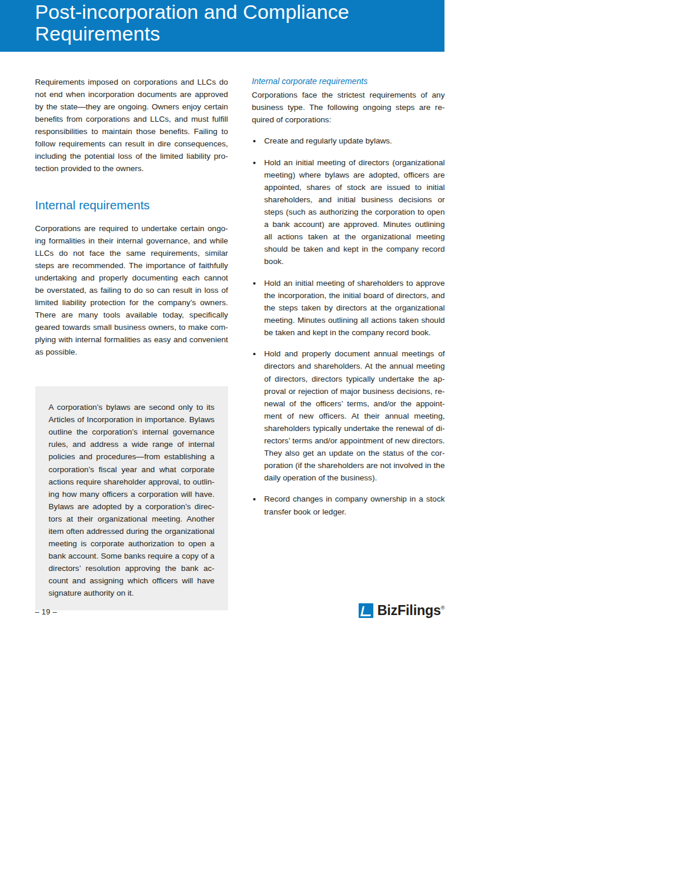Post-incorporation and Compliance Requirements
Requirements imposed on corporations and LLCs do not end when incorporation documents are approved by the state—they are ongoing. Owners enjoy certain benefits from corporations and LLCs, and must fulfill responsibilities to maintain those benefits. Failing to follow requirements can result in dire consequences, including the potential loss of the limited liability protection provided to the owners.
Internal requirements
Corporations are required to undertake certain ongoing formalities in their internal governance, and while LLCs do not face the same requirements, similar steps are recommended. The importance of faithfully undertaking and properly documenting each cannot be overstated, as failing to do so can result in loss of limited liability protection for the company’s owners. There are many tools available today, specifically geared towards small business owners, to make complying with internal formalities as easy and convenient as possible.
A corporation’s bylaws are second only to its Articles of Incorporation in importance. Bylaws outline the corporation’s internal governance rules, and address a wide range of internal policies and procedures—from establishing a corporation’s fiscal year and what corporate actions require shareholder approval, to outlining how many officers a corporation will have. Bylaws are adopted by a corporation’s directors at their organizational meeting. Another item often addressed during the organizational meeting is corporate authorization to open a bank account. Some banks require a copy of a directors’ resolution approving the bank account and assigning which officers will have signature authority on it.
Internal corporate requirements
Corporations face the strictest requirements of any business type. The following ongoing steps are required of corporations:
Create and regularly update bylaws.
Hold an initial meeting of directors (organizational meeting) where bylaws are adopted, officers are appointed, shares of stock are issued to initial shareholders, and initial business decisions or steps (such as authorizing the corporation to open a bank account) are approved. Minutes outlining all actions taken at the organizational meeting should be taken and kept in the company record book.
Hold an initial meeting of shareholders to approve the incorporation, the initial board of directors, and the steps taken by directors at the organizational meeting. Minutes outlining all actions taken should be taken and kept in the company record book.
Hold and properly document annual meetings of directors and shareholders. At the annual meeting of directors, directors typically undertake the approval or rejection of major business decisions, renewal of the officers’ terms, and/or the appointment of new officers. At their annual meeting, shareholders typically undertake the renewal of directors’ terms and/or appointment of new directors. They also get an update on the status of the corporation (if the shareholders are not involved in the daily operation of the business).
Record changes in company ownership in a stock transfer book or ledger.
– 19 –
BizFilings®